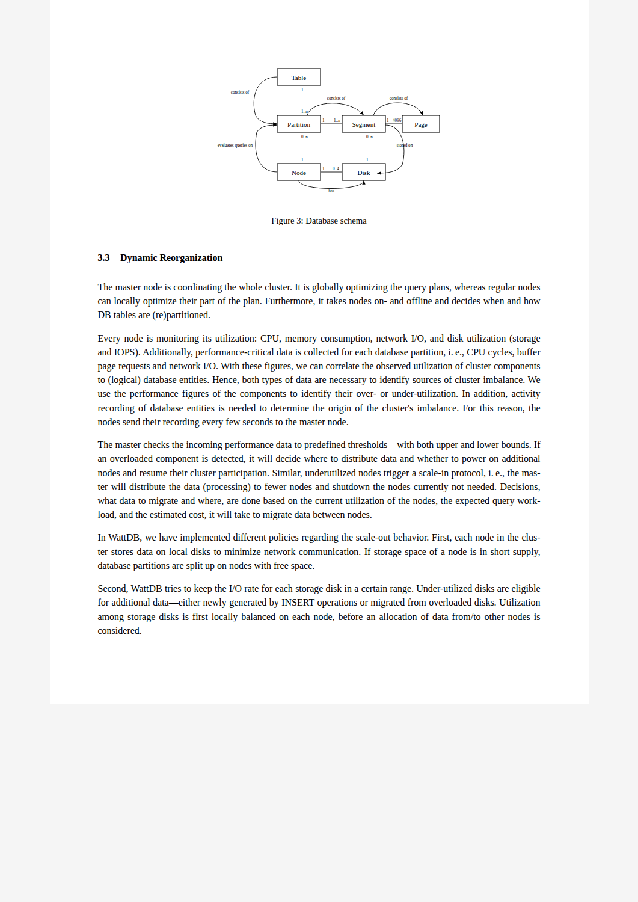Table Partition Segment Page Node Disk consists of 1 1..n consists of 1 1..n consists of 1 4096 evaluates queries on 0..n 1 stored on 0..n 1 1 0..4 has
Figure 3: Database schema
3.3 Dynamic Reorganization
The master node is coordinating the whole cluster. It is globally optimizing the query plans, whereas regular nodes can locally optimize their part of the plan. Furthermore, it takes nodes on- and offline and decides when and how DB tables are (re)partitioned.
Every node is monitoring its utilization: CPU, memory consumption, network I/O, and disk utilization (storage and IOPS). Additionally, performance-critical data is collected for each database partition, i. e., CPU cycles, buffer page requests and network I/O. With these figures, we can correlate the observed utilization of cluster components to (logical) database entities. Hence, both types of data are necessary to identify sources of cluster imbalance. We use the performance figures of the components to identify their over- or under-utilization. In addition, activity recording of database entities is needed to determine the origin of the cluster's imbalance. For this reason, the nodes send their recording every few seconds to the master node.
The master checks the incoming performance data to predefined thresholds—with both upper and lower bounds. If an overloaded component is detected, it will decide where to distribute data and whether to power on additional nodes and resume their cluster participation. Similar, underutilized nodes trigger a scale-in protocol, i. e., the master will distribute the data (processing) to fewer nodes and shutdown the nodes currently not needed. Decisions, what data to migrate and where, are done based on the current utilization of the nodes, the expected query workload, and the estimated cost, it will take to migrate data between nodes.
In WattDB, we have implemented different policies regarding the scale-out behavior. First, each node in the cluster stores data on local disks to minimize network communication. If storage space of a node is in short supply, database partitions are split up on nodes with free space.
Second, WattDB tries to keep the I/O rate for each storage disk in a certain range. Under-utilized disks are eligible for additional data—either newly generated by INSERT operations or migrated from overloaded disks. Utilization among storage disks is first locally balanced on each node, before an allocation of data from/to other nodes is considered.